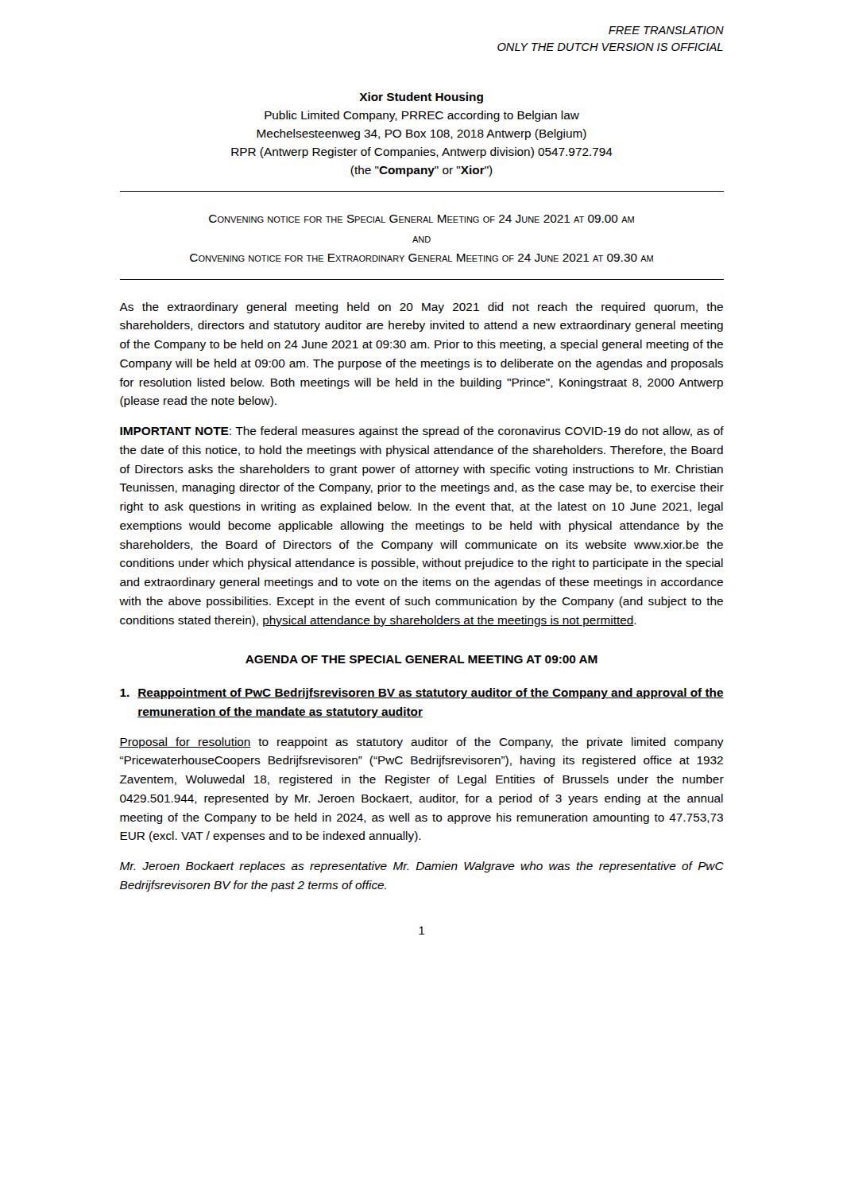FREE TRANSLATION
ONLY THE DUTCH VERSION IS OFFICIAL
Xior Student Housing
Public Limited Company, PRREC according to Belgian law
Mechelsesteenweg 34, PO Box 108, 2018 Antwerp (Belgium)
RPR (Antwerp Register of Companies, Antwerp division) 0547.972.794
(the "Company" or "Xior")
Convening notice for the Special General Meeting of 24 June 2021 at 09.00 am
and
Convening notice for the Extraordinary General Meeting of 24 June 2021 at 09.30 am
As the extraordinary general meeting held on 20 May 2021 did not reach the required quorum, the shareholders, directors and statutory auditor are hereby invited to attend a new extraordinary general meeting of the Company to be held on 24 June 2021 at 09:30 am. Prior to this meeting, a special general meeting of the Company will be held at 09:00 am. The purpose of the meetings is to deliberate on the agendas and proposals for resolution listed below. Both meetings will be held in the building "Prince", Koningstraat 8, 2000 Antwerp (please read the note below).
IMPORTANT NOTE: The federal measures against the spread of the coronavirus COVID-19 do not allow, as of the date of this notice, to hold the meetings with physical attendance of the shareholders. Therefore, the Board of Directors asks the shareholders to grant power of attorney with specific voting instructions to Mr. Christian Teunissen, managing director of the Company, prior to the meetings and, as the case may be, to exercise their right to ask questions in writing as explained below. In the event that, at the latest on 10 June 2021, legal exemptions would become applicable allowing the meetings to be held with physical attendance by the shareholders, the Board of Directors of the Company will communicate on its website www.xior.be the conditions under which physical attendance is possible, without prejudice to the right to participate in the special and extraordinary general meetings and to vote on the items on the agendas of these meetings in accordance with the above possibilities. Except in the event of such communication by the Company (and subject to the conditions stated therein), physical attendance by shareholders at the meetings is not permitted.
AGENDA OF THE SPECIAL GENERAL MEETING AT 09:00 AM
1.
Reappointment of PwC Bedrijfsrevisoren BV as statutory auditor of the Company and approval of the remuneration of the mandate as statutory auditor
Proposal for resolution to reappoint as statutory auditor of the Company, the private limited company “PricewaterhouseCoopers Bedrijfsrevisoren” (“PwC Bedrijfsrevisoren”), having its registered office at 1932 Zaventem, Woluwedal 18, registered in the Register of Legal Entities of Brussels under the number 0429.501.944, represented by Mr. Jeroen Bockaert, auditor, for a period of 3 years ending at the annual meeting of the Company to be held in 2024, as well as to approve his remuneration amounting to 47.753,73 EUR (excl. VAT / expenses and to be indexed annually).
Mr. Jeroen Bockaert replaces as representative Mr. Damien Walgrave who was the representative of PwC Bedrijfsrevisoren BV for the past 2 terms of office.
1